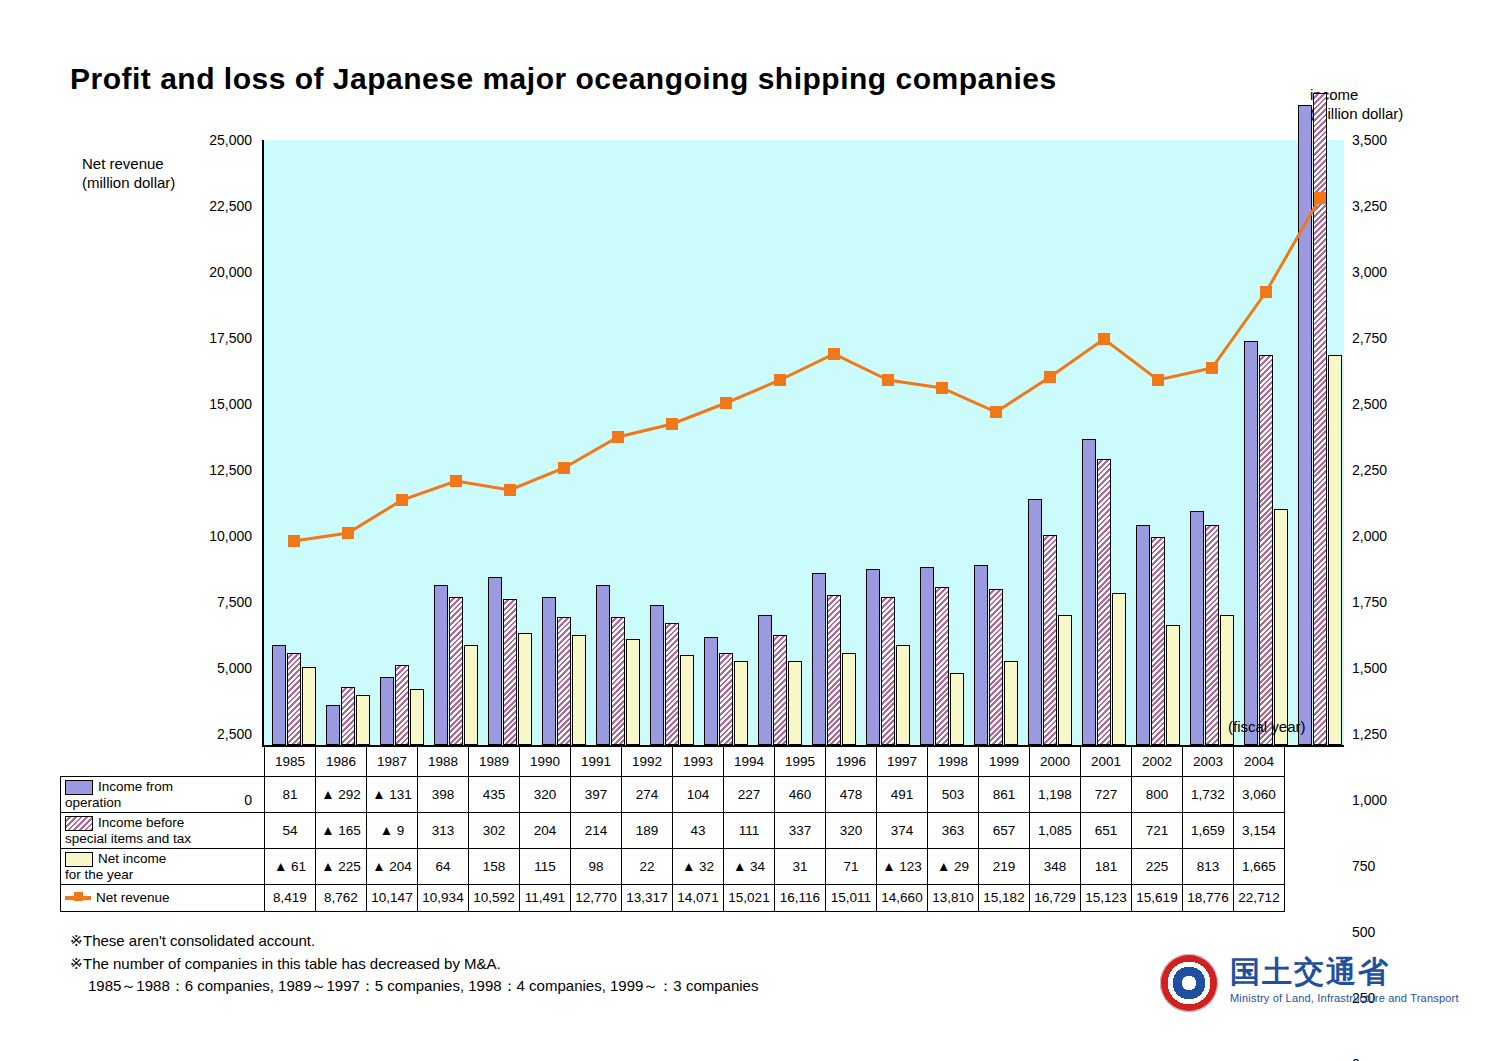Profit and loss of Japanese major oceangoing shipping companies
income
(million dollar)
Net revenue
(million dollar)
25,000
22,500
20,000
17,500
15,000
12,500
10,000
7,500
5,000
2,500
0
3,500
3,250
3,000
2,750
2,500
2,250
2,000
1,750
1,500
1,250
1,000
750
500
250
0
(fiscal year)
| | 1985 | 1986 | 1987 | 1988 | 1989 | 1990 | 1991 | 1992 | 1993 | 1994 | 1995 | 1996 | 1997 | 1998 | 1999 | 2000 | 2001 | 2002 | 2003 | 2004 |
| Income from operation | 81 | ▲ 292 | ▲ 131 | 398 | 435 | 320 | 397 | 274 | 104 | 227 | 460 | 478 | 491 | 503 | 861 | 1,198 | 727 | 800 | 1,732 | 3,060 |
| Income before special items and tax | 54 | ▲ 165 | ▲ 9 | 313 | 302 | 204 | 214 | 189 | 43 | 111 | 337 | 320 | 374 | 363 | 657 | 1,085 | 651 | 721 | 1,659 | 3,154 |
| Net income for the year | ▲ 61 | ▲ 225 | ▲ 204 | 64 | 158 | 115 | 98 | 22 | ▲ 32 | ▲ 34 | 31 | 71 | ▲ 123 | ▲ 29 | 219 | 348 | 181 | 225 | 813 | 1,665 |
| Net revenue | 8,419 | 8,762 | 10,147 | 10,934 | 10,592 | 11,491 | 12,770 | 13,317 | 14,071 | 15,021 | 16,116 | 15,011 | 14,660 | 13,810 | 15,182 | 16,729 | 15,123 | 15,619 | 18,776 | 22,712 |
※These aren't consolidated account.
※The number of companies in this table has decreased by M&A.
1985～1988：6 companies, 1989～1997：5 companies, 1998：4 companies, 1999～：3 companies
国土交通省
Ministry of Land, Infrastructure and Transport